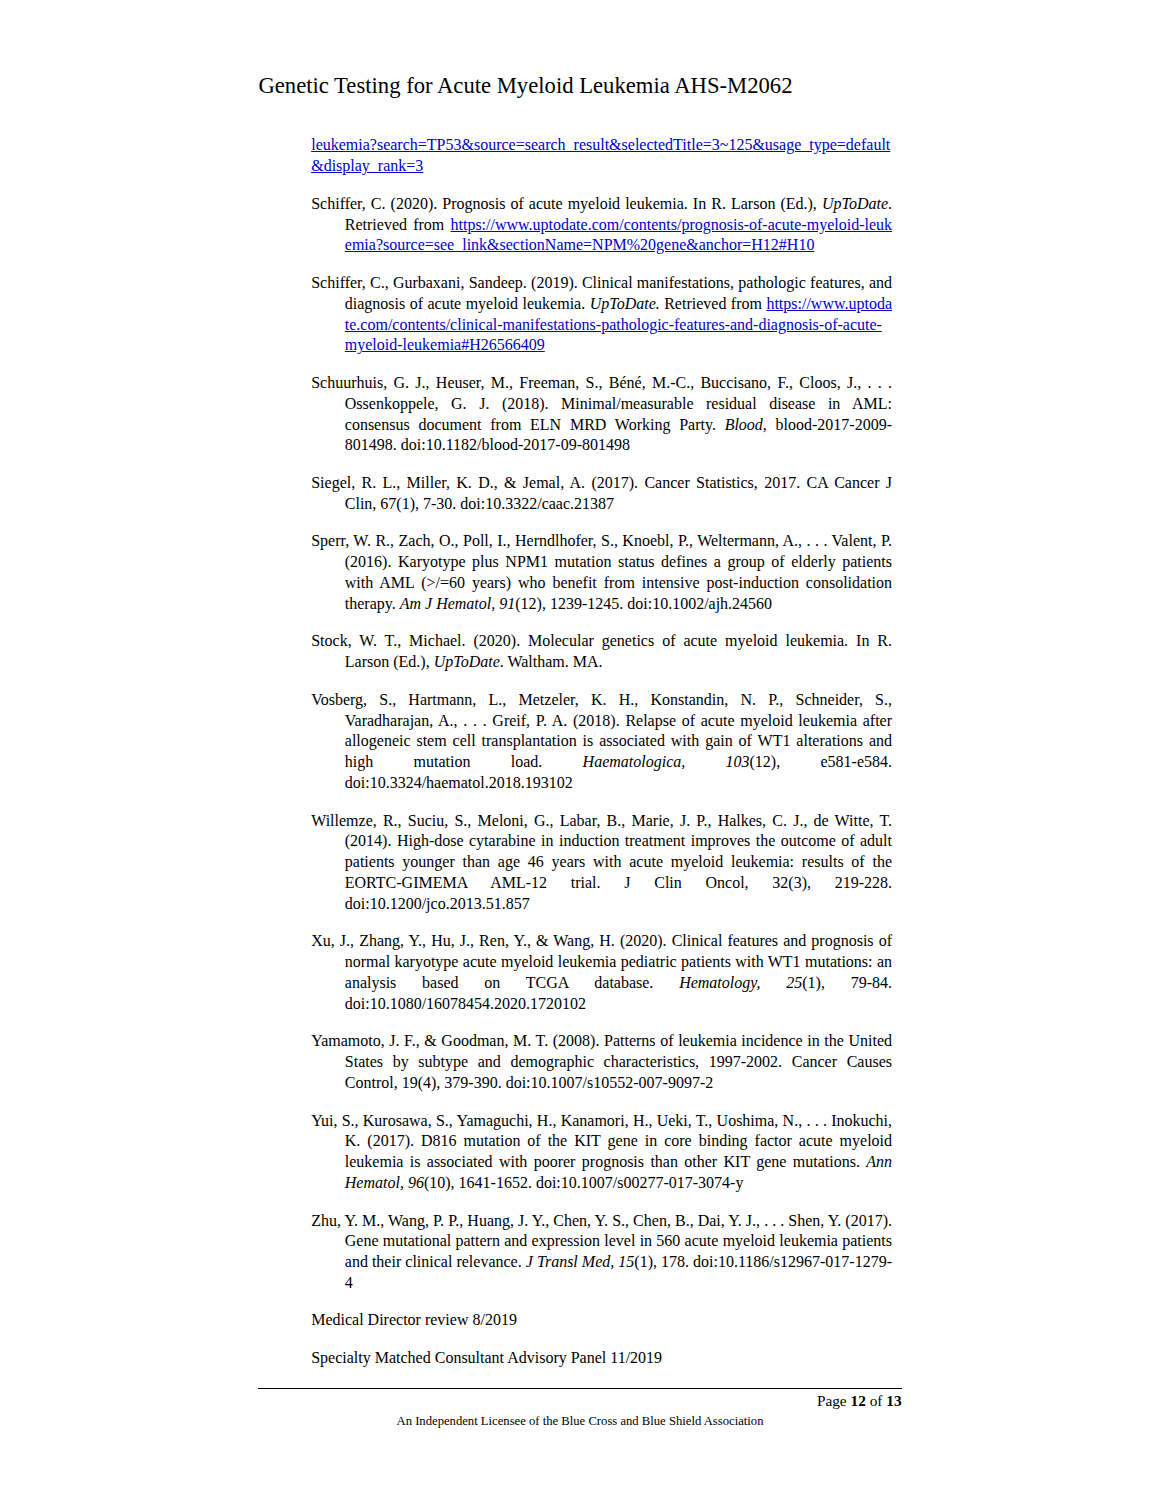Genetic Testing for Acute Myeloid Leukemia AHS-M2062
leukemia?search=TP53&source=search_result&selectedTitle=3~125&usage_type=default&display_rank=3
Schiffer, C. (2020). Prognosis of acute myeloid leukemia. In R. Larson (Ed.), UpToDate. Retrieved from https://www.uptodate.com/contents/prognosis-of-acute-myeloid-leukemia?source=see_link&sectionName=NPM%20gene&anchor=H12#H10
Schiffer, C., Gurbaxani, Sandeep. (2019). Clinical manifestations, pathologic features, and diagnosis of acute myeloid leukemia. UpToDate. Retrieved from https://www.uptodate.com/contents/clinical-manifestations-pathologic-features-and-diagnosis-of-acute-myeloid-leukemia#H26566409
Schuurhuis, G. J., Heuser, M., Freeman, S., Béné, M.-C., Buccisano, F., Cloos, J., . . . Ossenkoppele, G. J. (2018). Minimal/measurable residual disease in AML: consensus document from ELN MRD Working Party. Blood, blood-2017-2009-801498. doi:10.1182/blood-2017-09-801498
Siegel, R. L., Miller, K. D., & Jemal, A. (2017). Cancer Statistics, 2017. CA Cancer J Clin, 67(1), 7-30. doi:10.3322/caac.21387
Sperr, W. R., Zach, O., Poll, I., Herndlhofer, S., Knoebl, P., Weltermann, A., . . . Valent, P. (2016). Karyotype plus NPM1 mutation status defines a group of elderly patients with AML (>/=60 years) who benefit from intensive post-induction consolidation therapy. Am J Hematol, 91(12), 1239-1245. doi:10.1002/ajh.24560
Stock, W. T., Michael. (2020). Molecular genetics of acute myeloid leukemia. In R. Larson (Ed.), UpToDate. Waltham. MA.
Vosberg, S., Hartmann, L., Metzeler, K. H., Konstandin, N. P., Schneider, S., Varadharajan, A., . . . Greif, P. A. (2018). Relapse of acute myeloid leukemia after allogeneic stem cell transplantation is associated with gain of WT1 alterations and high mutation load. Haematologica, 103(12), e581-e584. doi:10.3324/haematol.2018.193102
Willemze, R., Suciu, S., Meloni, G., Labar, B., Marie, J. P., Halkes, C. J., de Witte, T. (2014). High-dose cytarabine in induction treatment improves the outcome of adult patients younger than age 46 years with acute myeloid leukemia: results of the EORTC-GIMEMA AML-12 trial. J Clin Oncol, 32(3), 219-228. doi:10.1200/jco.2013.51.857
Xu, J., Zhang, Y., Hu, J., Ren, Y., & Wang, H. (2020). Clinical features and prognosis of normal karyotype acute myeloid leukemia pediatric patients with WT1 mutations: an analysis based on TCGA database. Hematology, 25(1), 79-84. doi:10.1080/16078454.2020.1720102
Yamamoto, J. F., & Goodman, M. T. (2008). Patterns of leukemia incidence in the United States by subtype and demographic characteristics, 1997-2002. Cancer Causes Control, 19(4), 379-390. doi:10.1007/s10552-007-9097-2
Yui, S., Kurosawa, S., Yamaguchi, H., Kanamori, H., Ueki, T., Uoshima, N., . . . Inokuchi, K. (2017). D816 mutation of the KIT gene in core binding factor acute myeloid leukemia is associated with poorer prognosis than other KIT gene mutations. Ann Hematol, 96(10), 1641-1652. doi:10.1007/s00277-017-3074-y
Zhu, Y. M., Wang, P. P., Huang, J. Y., Chen, Y. S., Chen, B., Dai, Y. J., . . . Shen, Y. (2017). Gene mutational pattern and expression level in 560 acute myeloid leukemia patients and their clinical relevance. J Transl Med, 15(1), 178. doi:10.1186/s12967-017-1279-4
Medical Director review 8/2019
Specialty Matched Consultant Advisory Panel 11/2019
Page 12 of 13
An Independent Licensee of the Blue Cross and Blue Shield Association